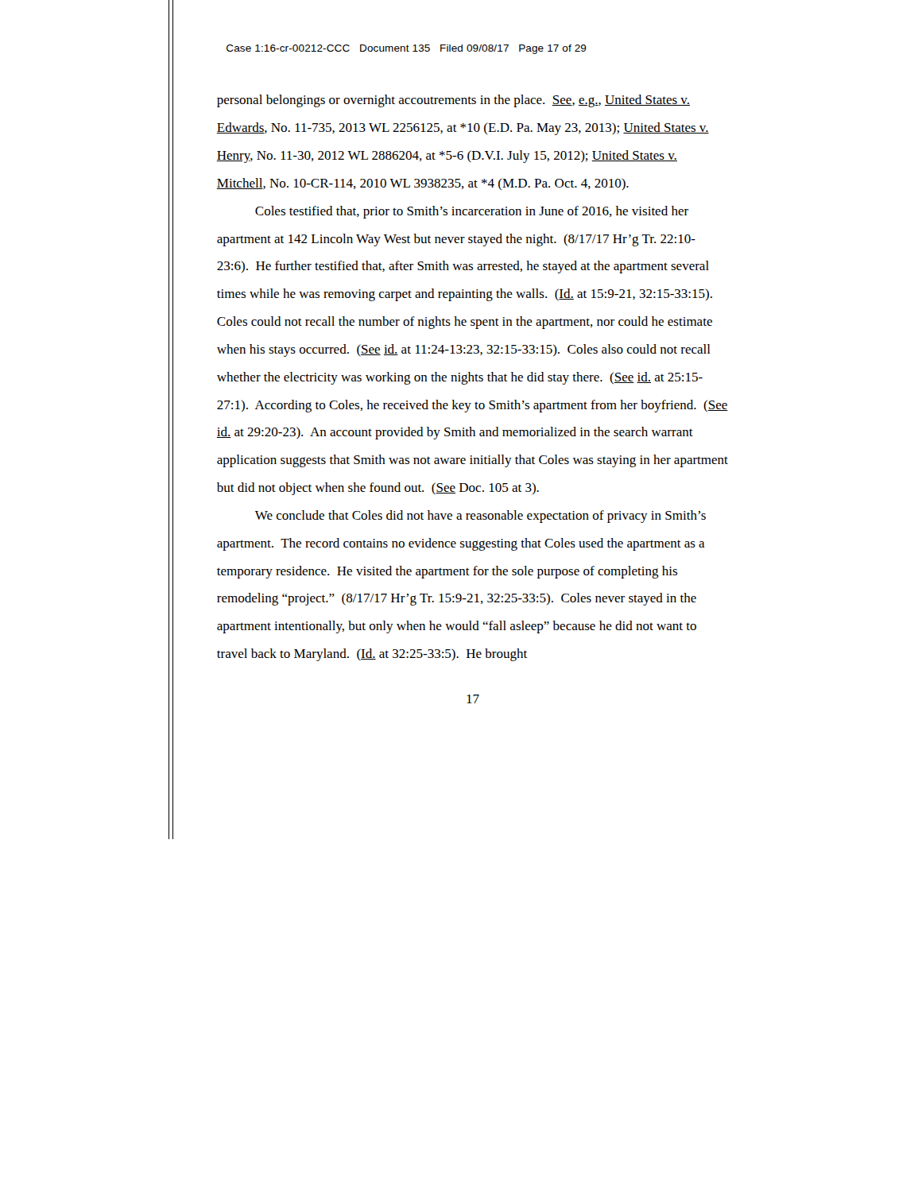Case 1:16-cr-00212-CCC Document 135 Filed 09/08/17 Page 17 of 29
personal belongings or overnight accoutrements in the place. See, e.g., United States v. Edwards, No. 11-735, 2013 WL 2256125, at *10 (E.D. Pa. May 23, 2013); United States v. Henry, No. 11-30, 2012 WL 2886204, at *5-6 (D.V.I. July 15, 2012); United States v. Mitchell, No. 10-CR-114, 2010 WL 3938235, at *4 (M.D. Pa. Oct. 4, 2010).
Coles testified that, prior to Smith’s incarceration in June of 2016, he visited her apartment at 142 Lincoln Way West but never stayed the night. (8/17/17 Hr’g Tr. 22:10-23:6). He further testified that, after Smith was arrested, he stayed at the apartment several times while he was removing carpet and repainting the walls. (Id. at 15:9-21, 32:15-33:15). Coles could not recall the number of nights he spent in the apartment, nor could he estimate when his stays occurred. (See id. at 11:24-13:23, 32:15-33:15). Coles also could not recall whether the electricity was working on the nights that he did stay there. (See id. at 25:15-27:1). According to Coles, he received the key to Smith’s apartment from her boyfriend. (See id. at 29:20-23). An account provided by Smith and memorialized in the search warrant application suggests that Smith was not aware initially that Coles was staying in her apartment but did not object when she found out. (See Doc. 105 at 3).
We conclude that Coles did not have a reasonable expectation of privacy in Smith’s apartment. The record contains no evidence suggesting that Coles used the apartment as a temporary residence. He visited the apartment for the sole purpose of completing his remodeling “project.” (8/17/17 Hr’g Tr. 15:9-21, 32:25-33:5). Coles never stayed in the apartment intentionally, but only when he would “fall asleep” because he did not want to travel back to Maryland. (Id. at 32:25-33:5). He brought
17